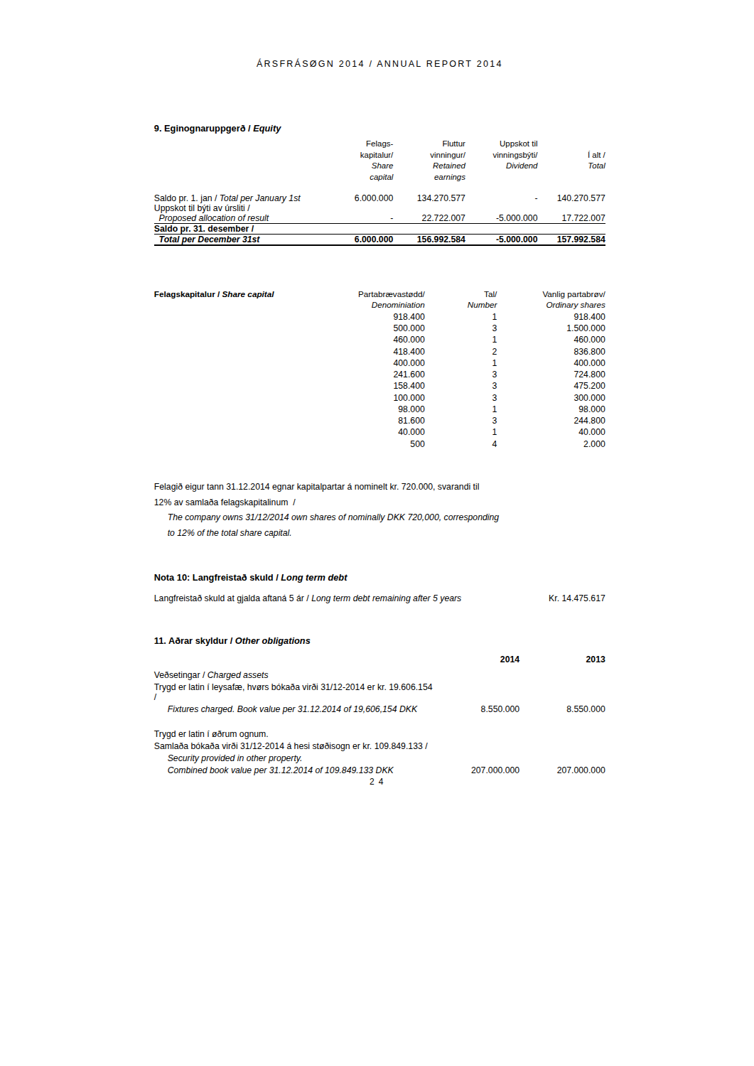ÁRSFRÁSØGN 2014 / ANNUAL REPORT 2014
9. Eginognaruppgerð / Equity
| | Felags- | Fluttur | Uppskot til | |
| --- | --- | --- | --- | --- |
| | kapitalur/ | vinningur/ | vinningsbýti/ | Í alt / |
| | Share | Retained | Dividend | Total |
| | capital | earnings | | |
| Saldo pr. 1. jan / Total per January 1st | 6.000.000 | 134.270.577 | - | 140.270.577 |
| Uppskot til býti av úrsliti / | | | | |
| Proposed allocation of result | - | 22.722.007 | -5.000.000 | 17.722.007 |
| Saldo pr. 31. desember / | | | | |
| Total per December 31st | 6.000.000 | 156.992.584 | -5.000.000 | 157.992.584 |
| Felagskapitalur / Share capital | Partabrævastødd/ | Tal/ | Vanlig partabrøv/ |
| --- | --- | --- | --- |
| | Denominiation | Number | Ordinary shares |
| | 918.400 | 1 | 918.400 |
| | 500.000 | 3 | 1.500.000 |
| | 460.000 | 1 | 460.000 |
| | 418.400 | 2 | 836.800 |
| | 400.000 | 1 | 400.000 |
| | 241.600 | 3 | 724.800 |
| | 158.400 | 3 | 475.200 |
| | 100.000 | 3 | 300.000 |
| | 98.000 | 1 | 98.000 |
| | 81.600 | 3 | 244.800 |
| | 40.000 | 1 | 40.000 |
| | 500 | 4 | 2.000 |
Felagið eigur tann 31.12.2014 egnar kapitalpartar á nominelt kr. 720.000, svarandi til
12% av samlaða felagskapitalinum /
The company owns 31/12/2014 own shares of nominally DKK 720,000, corresponding
to 12% of the total share capital.
Nota 10: Langfreistað skuld / Long term debt
| Langfreistað skuld at gjalda aftaná 5 ár / Long term debt remaining after 5 years | Kr. 14.475.617 |
11. Aðrar skyldur / Other obligations
| | 2014 | 2013 |
| --- | --- | --- |
| Veðsetingar / Charged assets | | |
| Trygd er latin í leysafæ, hvørs bókaða virði 31/12-2014 er kr. 19.606.154 / | | |
| Fixtures charged. Book value per 31.12.2014 of 19,606,154 DKK | 8.550.000 | 8.550.000 |
| Trygd er latin í øðrum ognum. | | |
| Samlaða bókaða virði 31/12-2014 á hesi støðisogn er kr. 109.849.133 / | | |
| Security provided in other property. | | |
| Combined book value per 31.12.2014 of 109.849.133 DKK | 207.000.000 | 207.000.000 |
2 4